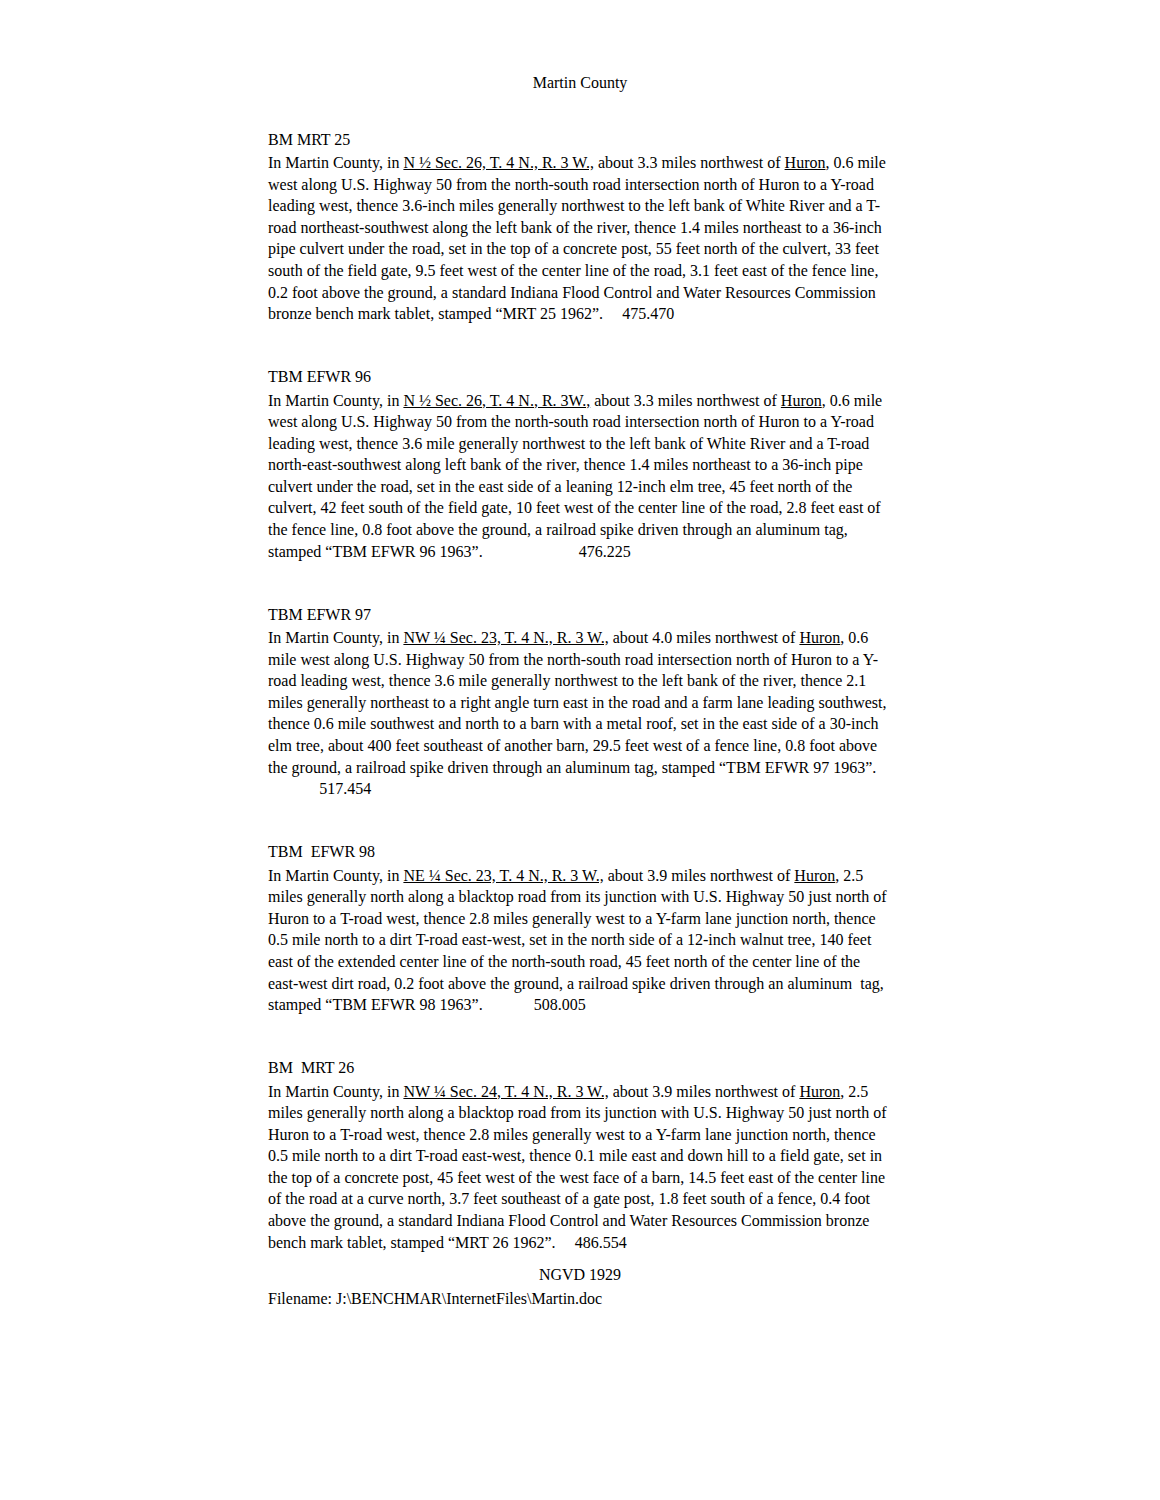Martin County
BM MRT 25
In Martin County, in N ½ Sec. 26, T. 4 N., R. 3 W., about 3.3 miles northwest of Huron, 0.6 mile west along U.S. Highway 50 from the north-south road intersection north of Huron to a Y-road leading west, thence 3.6-inch miles generally northwest to the left bank of White River and a T-road northeast-southwest along the left bank of the river, thence 1.4 miles northeast to a 36-inch pipe culvert under the road, set in the top of a concrete post, 55 feet north of the culvert, 33 feet south of the field gate, 9.5 feet west of the center line of the road, 3.1 feet east of the fence line, 0.2 foot above the ground, a standard Indiana Flood Control and Water Resources Commission bronze bench mark tablet, stamped “MRT 25 1962”. 475.470
TBM EFWR 96
In Martin County, in N ½ Sec. 26, T. 4 N., R. 3W., about 3.3 miles northwest of Huron, 0.6 mile west along U.S. Highway 50 from the north-south road intersection north of Huron to a Y-road leading west, thence 3.6 mile generally northwest to the left bank of White River and a T-road north-east-southwest along left bank of the river, thence 1.4 miles northeast to a 36-inch pipe culvert under the road, set in the east side of a leaning 12-inch elm tree, 45 feet north of the culvert, 42 feet south of the field gate, 10 feet west of the center line of the road, 2.8 feet east of the fence line, 0.8 foot above the ground, a railroad spike driven through an aluminum tag, stamped “TBM EFWR 96 1963”. 476.225
TBM EFWR 97
In Martin County, in NW ¼ Sec. 23, T. 4 N., R. 3 W., about 4.0 miles northwest of Huron, 0.6 mile west along U.S. Highway 50 from the north-south road intersection north of Huron to a Y-road leading west, thence 3.6 mile generally northwest to the left bank of the river, thence 2.1 miles generally northeast to a right angle turn east in the road and a farm lane leading southwest, thence 0.6 mile southwest and north to a barn with a metal roof, set in the east side of a 30-inch elm tree, about 400 feet southeast of another barn, 29.5 feet west of a fence line, 0.8 foot above the ground, a railroad spike driven through an aluminum tag, stamped “TBM EFWR 97 1963”. 517.454
TBM EFWR 98
In Martin County, in NE ¼ Sec. 23, T. 4 N., R. 3 W., about 3.9 miles northwest of Huron, 2.5 miles generally north along a blacktop road from its junction with U.S. Highway 50 just north of Huron to a T-road west, thence 2.8 miles generally west to a Y-farm lane junction north, thence 0.5 mile north to a dirt T-road east-west, set in the north side of a 12-inch walnut tree, 140 feet east of the extended center line of the north-south road, 45 feet north of the center line of the east-west dirt road, 0.2 foot above the ground, a railroad spike driven through an aluminum tag, stamped “TBM EFWR 98 1963”. 508.005
BM MRT 26
In Martin County, in NW ¼ Sec. 24, T. 4 N., R. 3 W., about 3.9 miles northwest of Huron, 2.5 miles generally north along a blacktop road from its junction with U.S. Highway 50 just north of Huron to a T-road west, thence 2.8 miles generally west to a Y-farm lane junction north, thence 0.5 mile north to a dirt T-road east-west, thence 0.1 mile east and down hill to a field gate, set in the top of a concrete post, 45 feet west of the west face of a barn, 14.5 feet east of the center line of the road at a curve north, 3.7 feet southeast of a gate post, 1.8 feet south of a fence, 0.4 foot above the ground, a standard Indiana Flood Control and Water Resources Commission bronze bench mark tablet, stamped “MRT 26 1962”. 486.554
NGVD 1929
Filename: J:\BENCHMAR\InternetFiles\Martin.doc